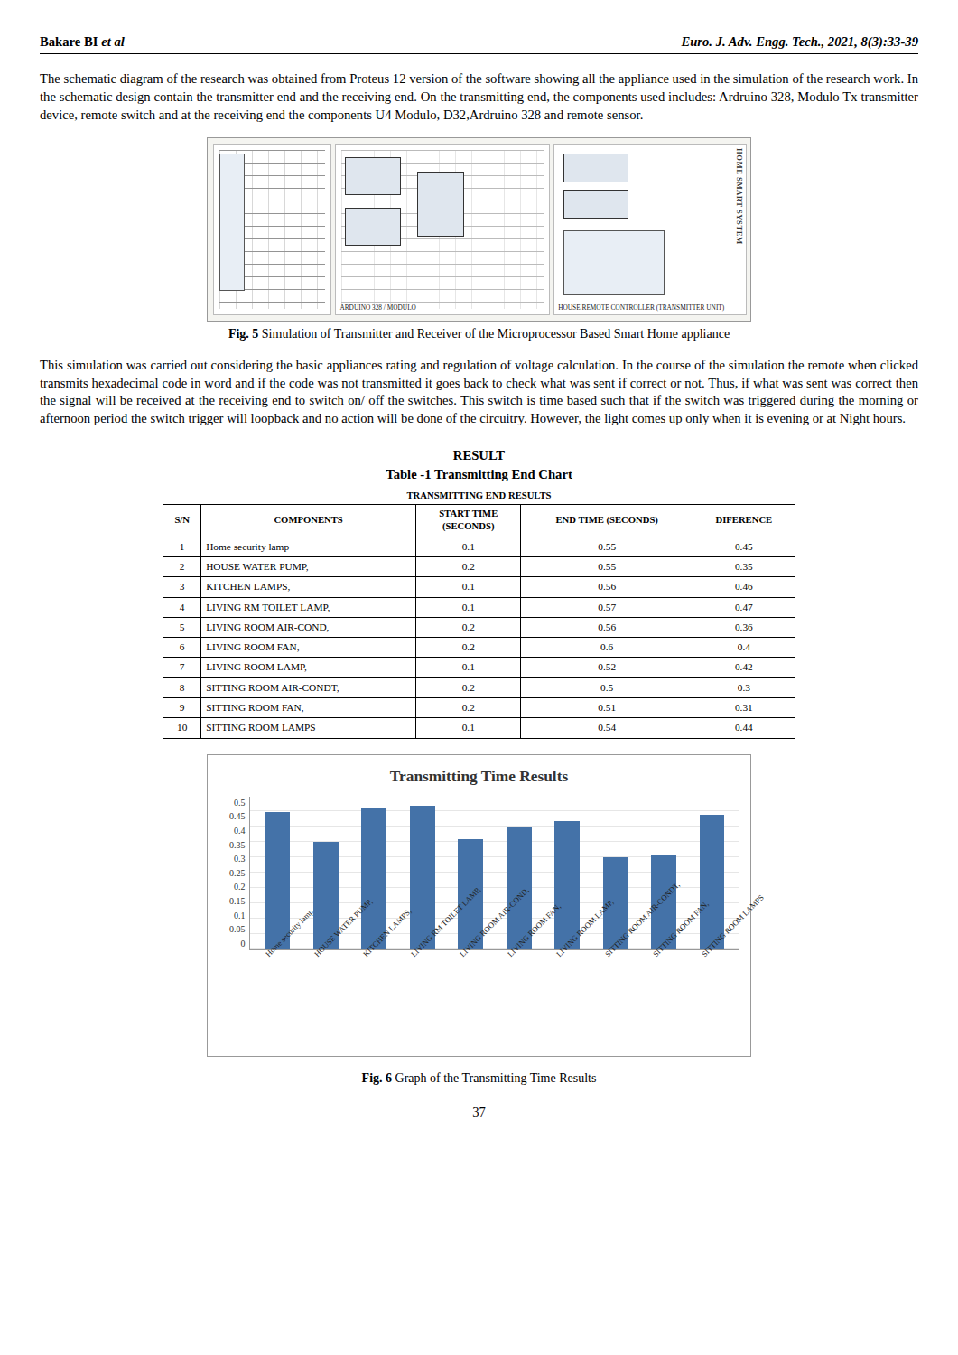Bakare BI et al
Euro. J. Adv. Engg. Tech., 2021, 8(3):33-39
The schematic diagram of the research was obtained from Proteus 12 version of the software showing all the appliance used in the simulation of the research work. In the schematic design contain the transmitter end and the receiving end. On the transmitting end, the components used includes: Ardruino 328, Modulo Tx transmitter device, remote switch and at the receiving end the components U4 Modulo, D32,Ardruino 328 and remote sensor.
ARDUINO 328 / MODULO
HOME SMART SYSTEM
HOUSE REMOTE CONTROLLER (TRANSMITTER UNIT)
Fig. 5 Simulation of Transmitter and Receiver of the Microprocessor Based Smart Home appliance
This simulation was carried out considering the basic appliances rating and regulation of voltage calculation. In the course of the simulation the remote when clicked transmits hexadecimal code in word and if the code was not transmitted it goes back to check what was sent if correct or not. Thus, if what was sent was correct then the signal will be received at the receiving end to switch on/ off the switches. This switch is time based such that if the switch was triggered during the morning or afternoon period the switch trigger will loopback and no action will be done of the circuitry. However, the light comes up only when it is evening or at Night hours.
RESULT
Table -1 Transmitting End Chart
TRANSMITTING END RESULTS
| S/N | COMPONENTS | START TIME (SECONDS) | END TIME (SECONDS) | DIFERENCE |
| --- | --- | --- | --- | --- |
| 1 | Home security lamp | 0.1 | 0.55 | 0.45 |
| 2 | HOUSE WATER PUMP, | 0.2 | 0.55 | 0.35 |
| 3 | KITCHEN LAMPS, | 0.1 | 0.56 | 0.46 |
| 4 | LIVING RM TOILET LAMP, | 0.1 | 0.57 | 0.47 |
| 5 | LIVING ROOM AIR-COND, | 0.2 | 0.56 | 0.36 |
| 6 | LIVING ROOM FAN, | 0.2 | 0.6 | 0.4 |
| 7 | LIVING ROOM LAMP, | 0.1 | 0.52 | 0.42 |
| 8 | SITTING ROOM AIR-CONDT, | 0.2 | 0.5 | 0.3 |
| 9 | SITTING ROOM FAN, | 0.2 | 0.51 | 0.31 |
| 10 | SITTING ROOM LAMPS | 0.1 | 0.54 | 0.44 |
Transmitting Time Results
0.5 0.45 0.4 0.35 0.3 0.25 0.2 0.15 0.1 0.05 0
Home security lamp HOUSE WATER PUMP, KITCHEN LAMPS, LIVING RM TOILET LAMP, LIVING ROOM AIR-COND, LIVING ROOM FAN, LIVING ROOM LAMP, SITTING ROOM AIR-CONDT, SITTING ROOM FAN, SITTING ROOM LAMPS
Fig. 6 Graph of the Transmitting Time Results
37